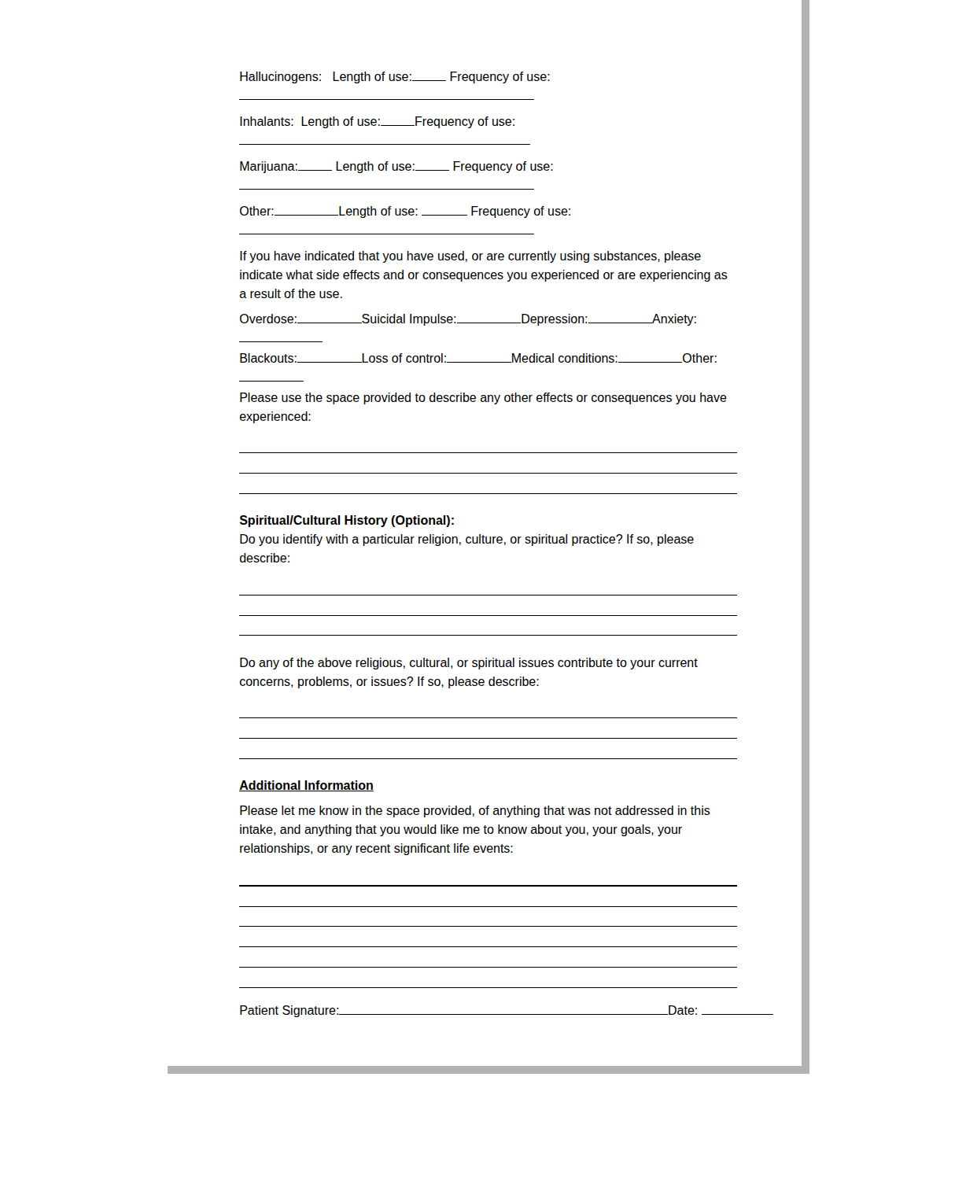Hallucinogens: Length of use: Frequency of use:
Inhalants: Length of use: Frequency of use:
Marijuana: Length of use: Frequency of use:
Other: Length of use: Frequency of use:
If you have indicated that you have used, or are currently using substances, please indicate what side effects and or consequences you experienced or are experiencing as a result of the use.
Overdose: Suicidal Impulse: Depression: Anxiety:
Blackouts: Loss of control: Medical conditions: Other:
Please use the space provided to describe any other effects or consequences you have experienced:
Spiritual/Cultural History (Optional):
Do you identify with a particular religion, culture, or spiritual practice? If so, please describe:
Do any of the above religious, cultural, or spiritual issues contribute to your current concerns, problems, or issues? If so, please describe:
Additional Information
Please let me know in the space provided, of anything that was not addressed in this intake, and anything that you would like me to know about you, your goals, your relationships, or any recent significant life events:
Patient Signature: Date: